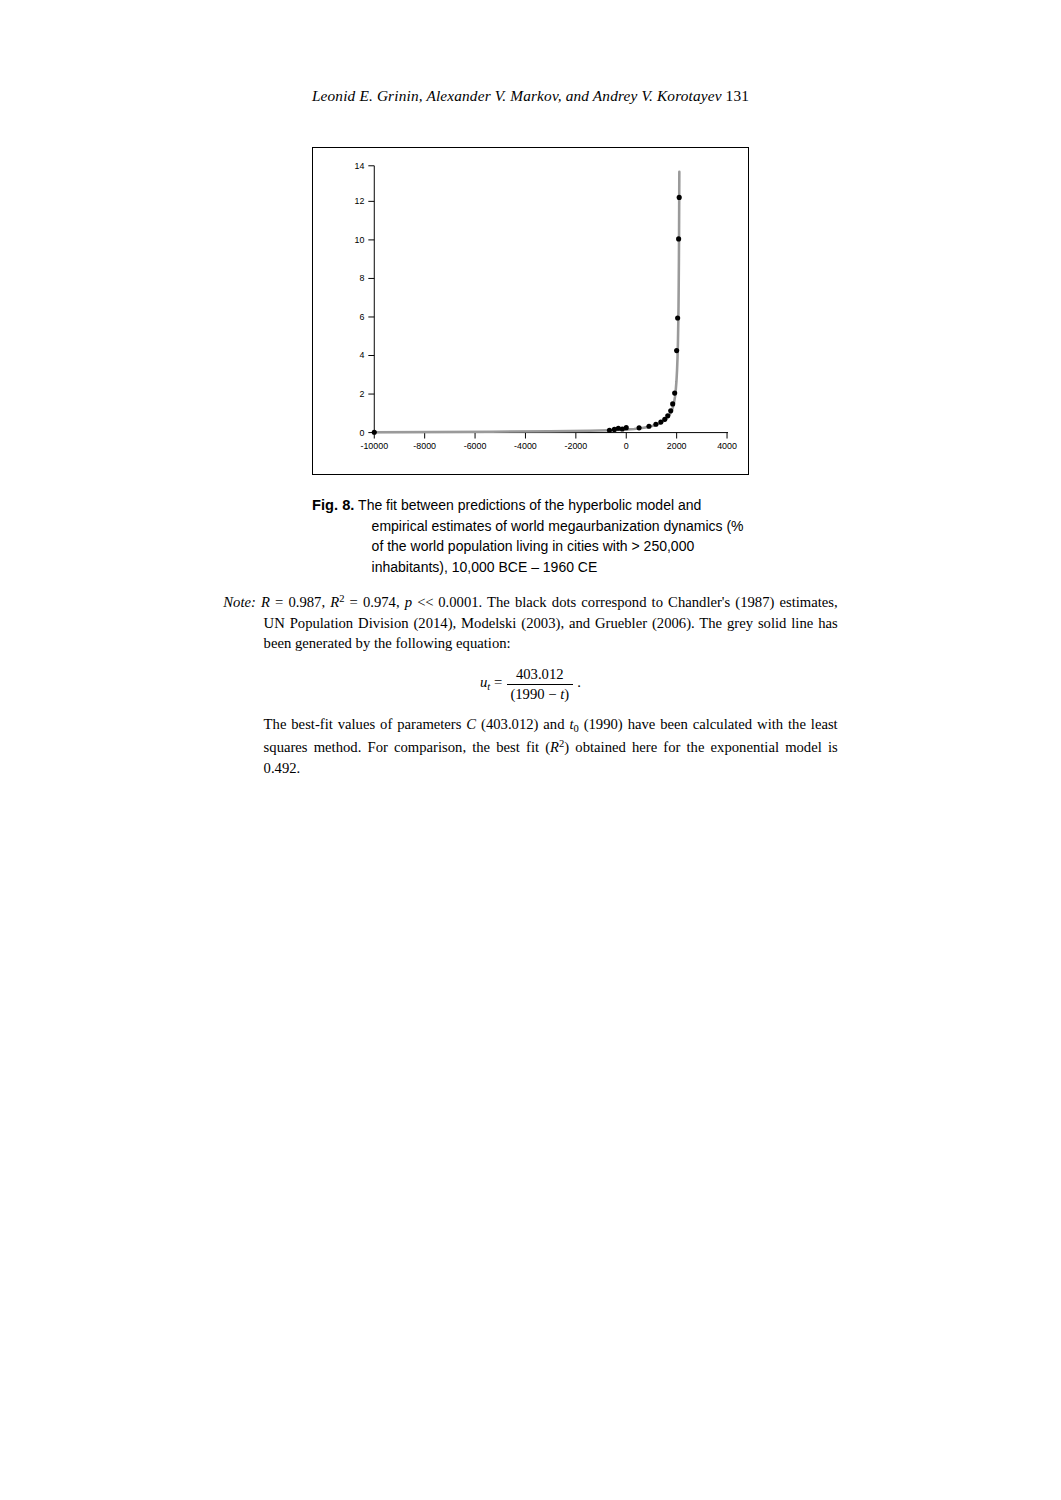Leonid E. Grinin, Alexander V. Markov, and Andrey V. Korotayev 131
0 2 4 6 8 10 12 14 -10000 -8000 -6000 -4000 -2000 0 2000 4000
Fig. 8. The fit between predictions of the hyperbolic model and empirical estimates of world megaurbanization dynamics (% of the world population living in cities with > 250,000 inhabitants), 10,000 BCE – 1960 CE
Note: R = 0.987, R2 = 0.974, p << 0.0001. The black dots correspond to Chandler's (1987) estimates, UN Population Division (2014), Modelski (2003), and Gruebler (2006). The grey solid line has been generated by the following equation:
ut = 403.012 (1990 − t) .
The best-fit values of parameters C (403.012) and t0 (1990) have been calculated with the least squares method. For comparison, the best fit (R2) obtained here for the exponential model is 0.492.